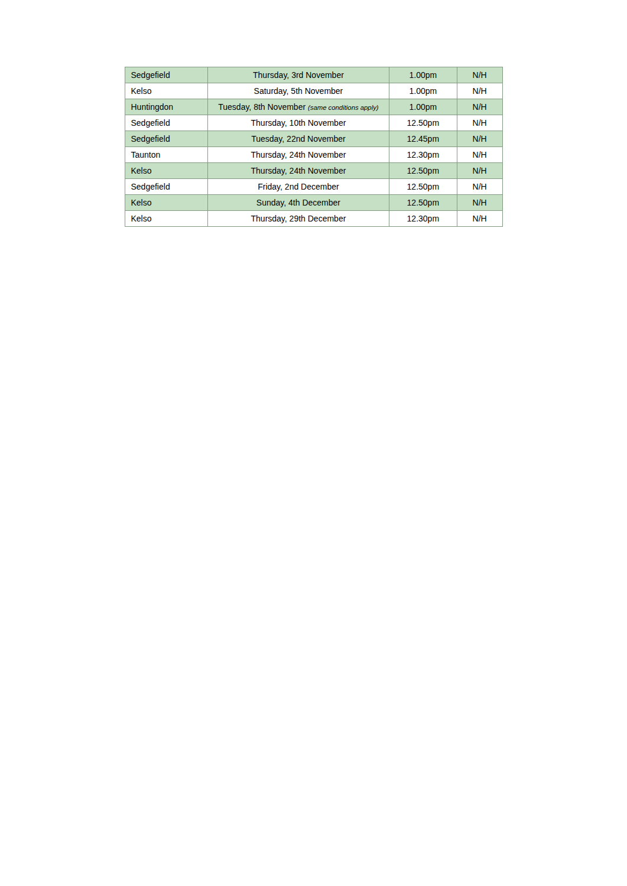| Sedgefield | Thursday, 3rd November | 1.00pm | N/H |
| Kelso | Saturday, 5th November | 1.00pm | N/H |
| Huntingdon | Tuesday, 8th November (same conditions apply) | 1.00pm | N/H |
| Sedgefield | Thursday, 10th November | 12.50pm | N/H |
| Sedgefield | Tuesday, 22nd November | 12.45pm | N/H |
| Taunton | Thursday, 24th November | 12.30pm | N/H |
| Kelso | Thursday, 24th November | 12.50pm | N/H |
| Sedgefield | Friday, 2nd December | 12.50pm | N/H |
| Kelso | Sunday, 4th December | 12.50pm | N/H |
| Kelso | Thursday, 29th December | 12.30pm | N/H |